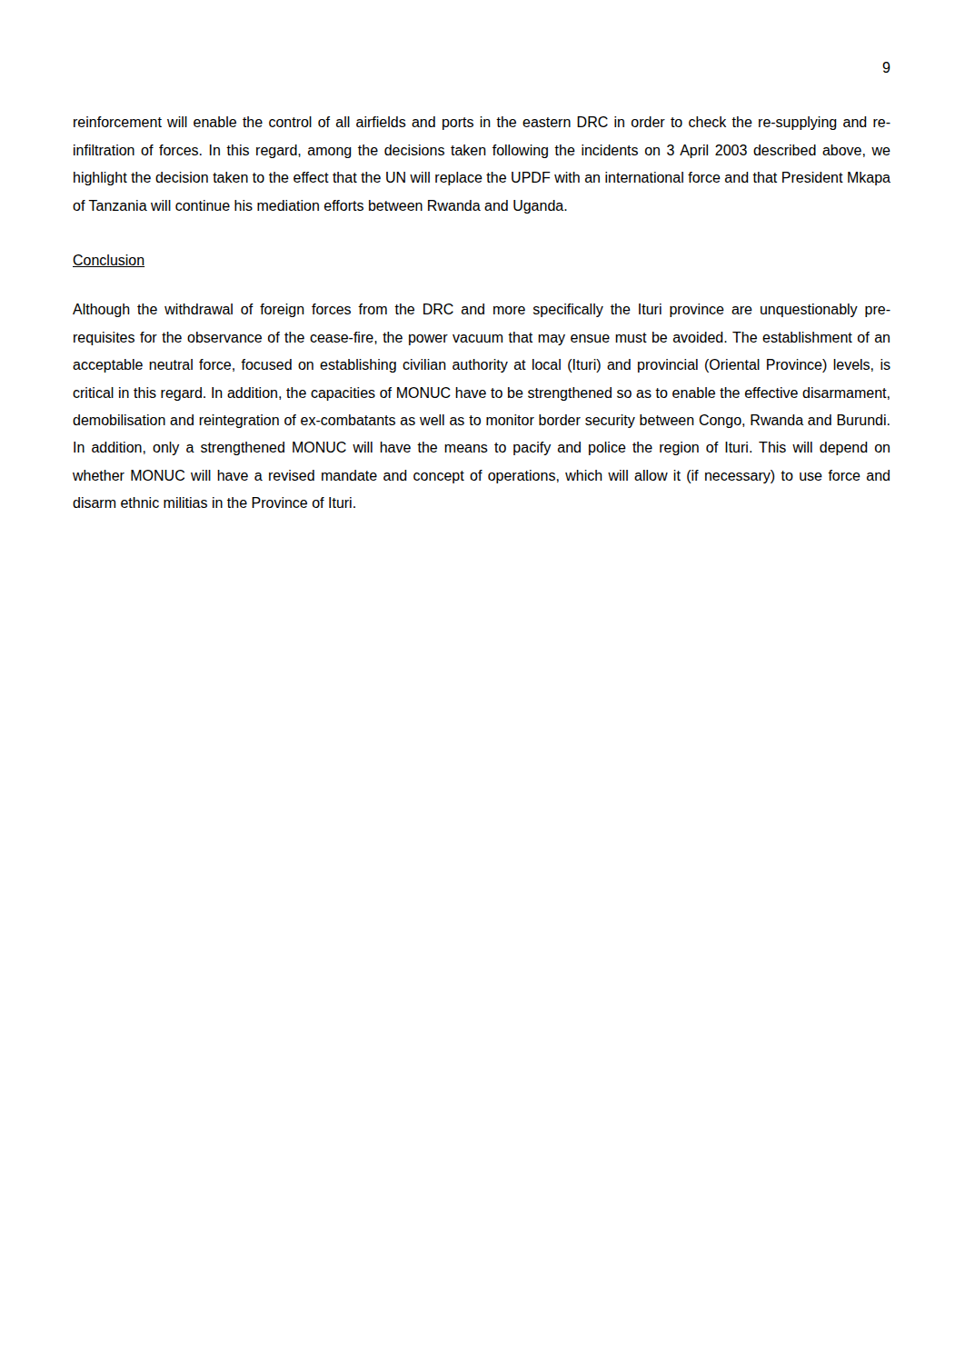9
reinforcement will enable the control of all airfields and ports in the eastern DRC in order to check the re-supplying and re-infiltration of forces. In this regard, among the decisions taken following the incidents on 3 April 2003 described above, we highlight the decision taken to the effect that the UN will replace the UPDF with an international force and that President Mkapa of Tanzania will continue his mediation efforts between Rwanda and Uganda.
Conclusion
Although the withdrawal of foreign forces from the DRC and more specifically the Ituri province are unquestionably pre-requisites for the observance of the cease-fire, the power vacuum that may ensue must be avoided. The establishment of an acceptable neutral force, focused on establishing civilian authority at local (Ituri) and provincial (Oriental Province) levels, is critical in this regard. In addition, the capacities of MONUC have to be strengthened so as to enable the effective disarmament, demobilisation and reintegration of ex-combatants as well as to monitor border security between Congo, Rwanda and Burundi. In addition, only a strengthened MONUC will have the means to pacify and police the region of Ituri. This will depend on whether MONUC will have a revised mandate and concept of operations, which will allow it (if necessary) to use force and disarm ethnic militias in the Province of Ituri.